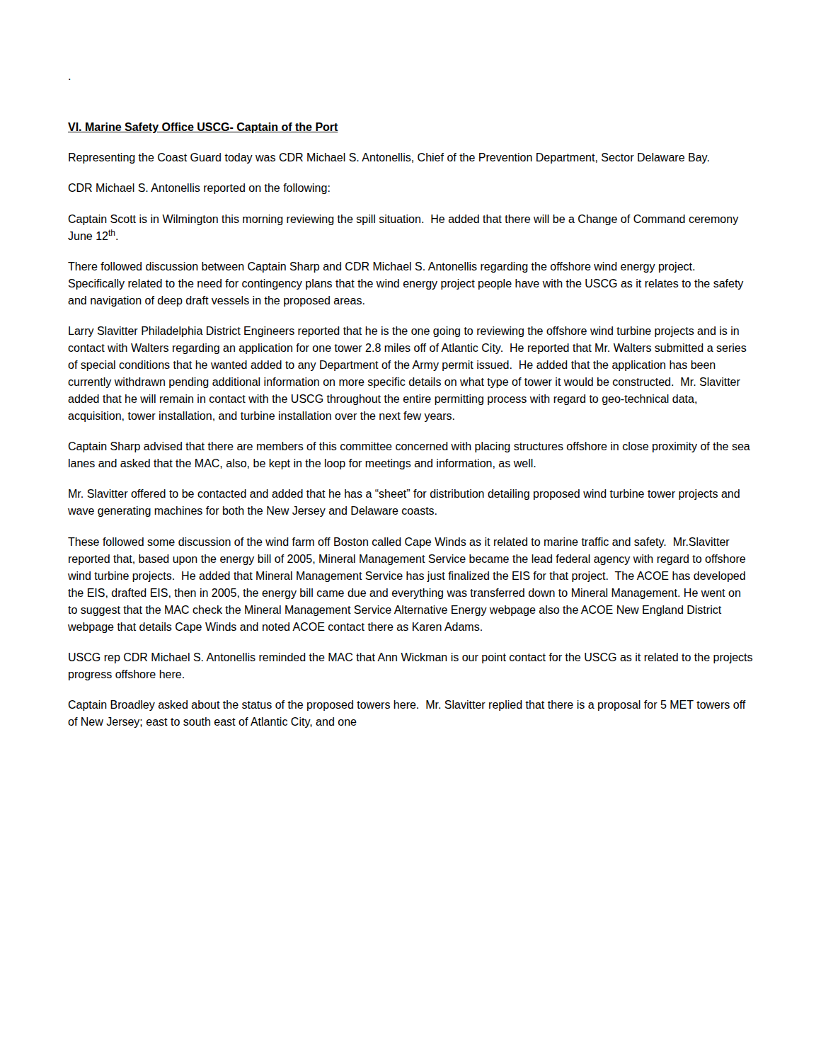.
VI. Marine Safety Office USCG- Captain of the Port
Representing the Coast Guard today was CDR Michael S. Antonellis, Chief of the Prevention Department, Sector Delaware Bay.
CDR Michael S. Antonellis reported on the following:
Captain Scott is in Wilmington this morning reviewing the spill situation. He added that there will be a Change of Command ceremony June 12th.
There followed discussion between Captain Sharp and CDR Michael S. Antonellis regarding the offshore wind energy project. Specifically related to the need for contingency plans that the wind energy project people have with the USCG as it relates to the safety and navigation of deep draft vessels in the proposed areas.
Larry Slavitter Philadelphia District Engineers reported that he is the one going to reviewing the offshore wind turbine projects and is in contact with Walters regarding an application for one tower 2.8 miles off of Atlantic City. He reported that Mr. Walters submitted a series of special conditions that he wanted added to any Department of the Army permit issued. He added that the application has been currently withdrawn pending additional information on more specific details on what type of tower it would be constructed. Mr. Slavitter added that he will remain in contact with the USCG throughout the entire permitting process with regard to geo-technical data, acquisition, tower installation, and turbine installation over the next few years.
Captain Sharp advised that there are members of this committee concerned with placing structures offshore in close proximity of the sea lanes and asked that the MAC, also, be kept in the loop for meetings and information, as well.
Mr. Slavitter offered to be contacted and added that he has a “sheet” for distribution detailing proposed wind turbine tower projects and wave generating machines for both the New Jersey and Delaware coasts.
These followed some discussion of the wind farm off Boston called Cape Winds as it related to marine traffic and safety. Mr.Slavitter reported that, based upon the energy bill of 2005, Mineral Management Service became the lead federal agency with regard to offshore wind turbine projects. He added that Mineral Management Service has just finalized the EIS for that project. The ACOE has developed the EIS, drafted EIS, then in 2005, the energy bill came due and everything was transferred down to Mineral Management. He went on to suggest that the MAC check the Mineral Management Service Alternative Energy webpage also the ACOE New England District webpage that details Cape Winds and noted ACOE contact there as Karen Adams.
USCG rep CDR Michael S. Antonellis reminded the MAC that Ann Wickman is our point contact for the USCG as it related to the projects progress offshore here.
Captain Broadley asked about the status of the proposed towers here. Mr. Slavitter replied that there is a proposal for 5 MET towers off of New Jersey; east to south east of Atlantic City, and one